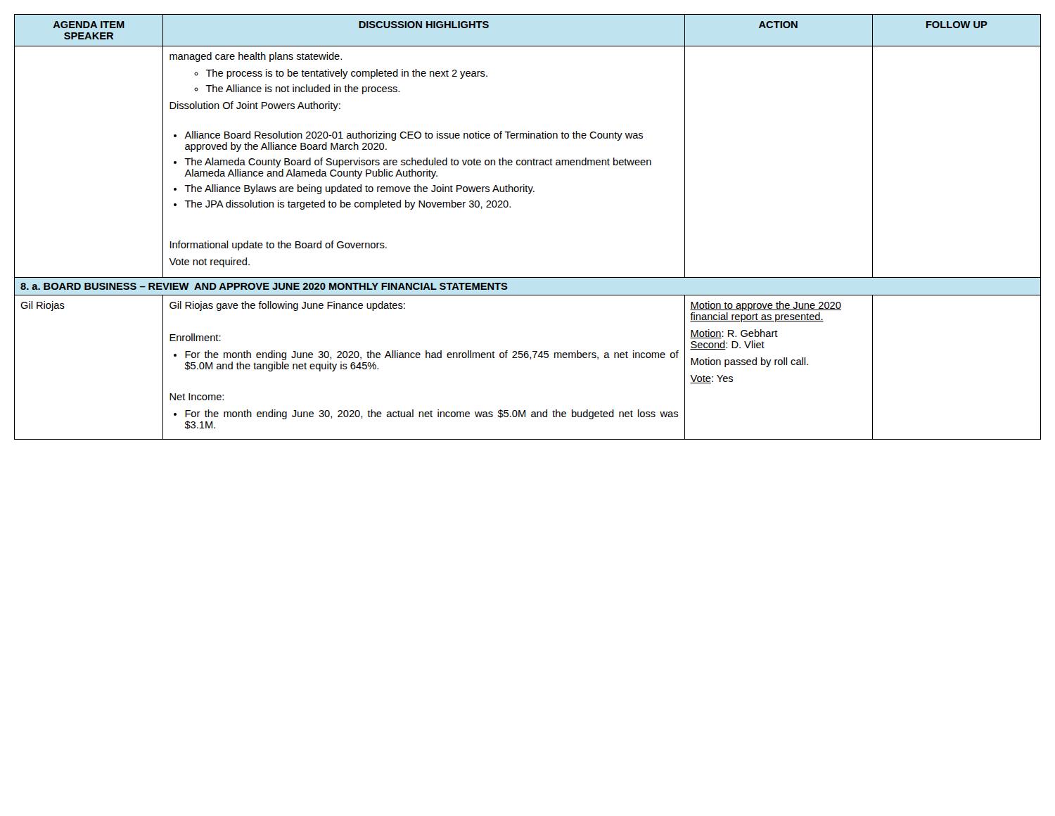| AGENDA ITEM SPEAKER | DISCUSSION HIGHLIGHTS | ACTION | FOLLOW UP |
| --- | --- | --- | --- |
| | managed care health plans statewide. The process is to be tentatively completed in the next 2 years. The Alliance is not included in the process. Dissolution Of Joint Powers Authority: Alliance Board Resolution 2020-01 authorizing CEO to issue notice of Termination to the County was approved by the Alliance Board March 2020. The Alameda County Board of Supervisors are scheduled to vote on the contract amendment between Alameda Alliance and Alameda County Public Authority. The Alliance Bylaws are being updated to remove the Joint Powers Authority. The JPA dissolution is targeted to be completed by November 30, 2020. Informational update to the Board of Governors. Vote not required. | | |
| 8. a. BOARD BUSINESS – REVIEW AND APPROVE JUNE 2020 MONTHLY FINANCIAL STATEMENTS |
| Gil Riojas | Gil Riojas gave the following June Finance updates: Enrollment: For the month ending June 30, 2020, the Alliance had enrollment of 256,745 members, a net income of $5.0M and the tangible net equity is 645%. Net Income: For the month ending June 30, 2020, the actual net income was $5.0M and the budgeted net loss was $3.1M. | Motion to approve the June 2020 financial report as presented. Motion : R. Gebhart Second : D. Vliet Motion passed by roll call. Vote : Yes | |